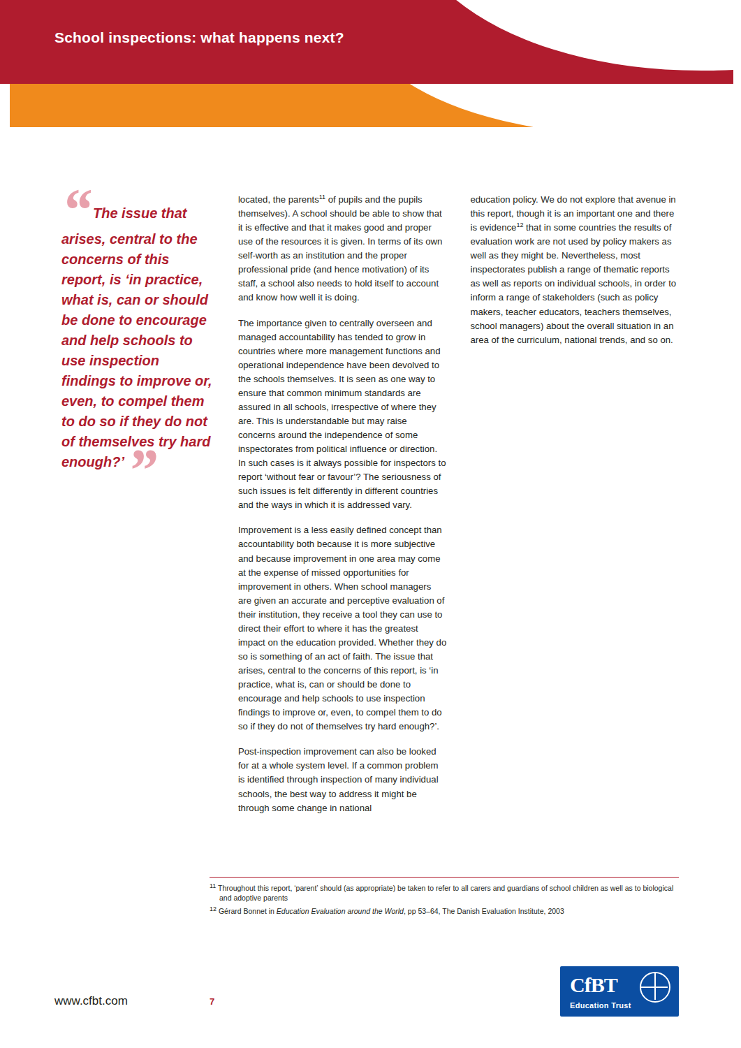School inspections: what happens next?
“The issue that arises, central to the concerns of this report, is ‘in practice, what is, can or should be done to encourage and help schools to use inspection findings to improve or, even, to compel them to do so if they do not of themselves try hard enough?’”
located, the parents11 of pupils and the pupils themselves). A school should be able to show that it is effective and that it makes good and proper use of the resources it is given. In terms of its own self-worth as an institution and the proper professional pride (and hence motivation) of its staff, a school also needs to hold itself to account and know how well it is doing.
The importance given to centrally overseen and managed accountability has tended to grow in countries where more management functions and operational independence have been devolved to the schools themselves. It is seen as one way to ensure that common minimum standards are assured in all schools, irrespective of where they are. This is understandable but may raise concerns around the independence of some inspectorates from political influence or direction. In such cases is it always possible for inspectors to report ‘without fear or favour’? The seriousness of such issues is felt differently in different countries and the ways in which it is addressed vary.
Improvement is a less easily defined concept than accountability both because it is more subjective and because improvement in one area may come at the expense of missed opportunities for improvement in others. When school managers are given an accurate and perceptive evaluation of their institution, they receive a tool they can use to direct their effort to where it has the greatest impact on the education provided. Whether they do so is something of an act of faith. The issue that arises, central to the concerns of this report, is ‘in practice, what is, can or should be done to encourage and help schools to use inspection findings to improve or, even, to compel them to do so if they do not of themselves try hard enough?’.
Post-inspection improvement can also be looked for at a whole system level. If a common problem is identified through inspection of many individual schools, the best way to address it might be through some change in national
education policy. We do not explore that avenue in this report, though it is an important one and there is evidence12 that in some countries the results of evaluation work are not used by policy makers as well as they might be. Nevertheless, most inspectorates publish a range of thematic reports as well as reports on individual schools, in order to inform a range of stakeholders (such as policy makers, teacher educators, teachers themselves, school managers) about the overall situation in an area of the curriculum, national trends, and so on.
11 Throughout this report, ‘parent’ should (as appropriate) be taken to refer to all carers and guardians of school children as well as to biological and adoptive parents
12 Gérard Bonnet in Education Evaluation around the World, pp 53–64, The Danish Evaluation Institute, 2003
www.cfbt.com
7
CfBT
Education Trust